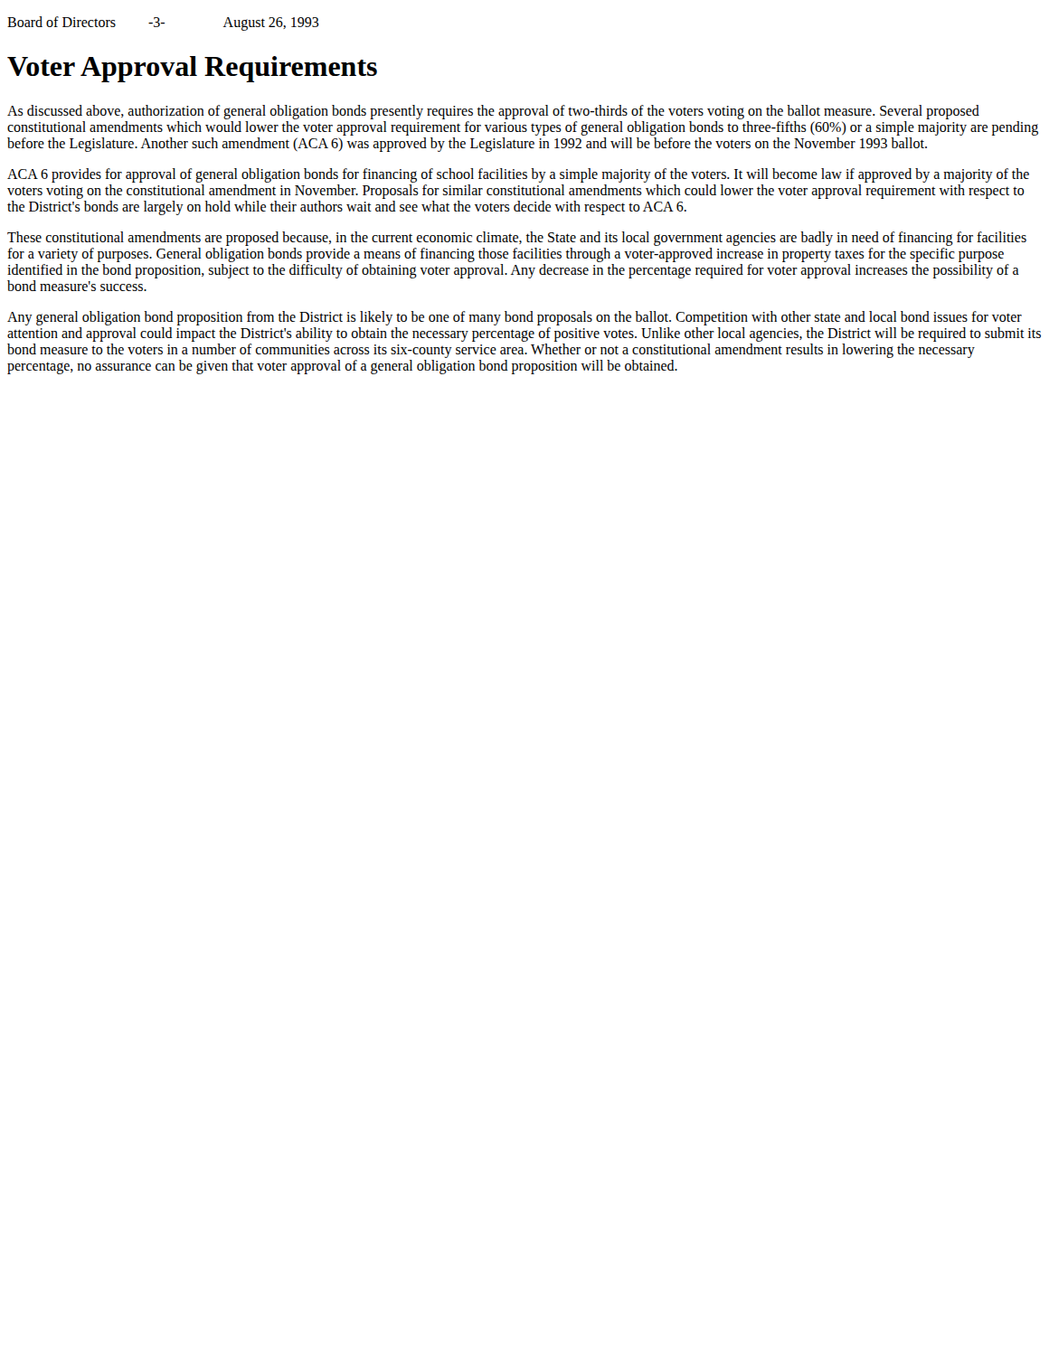Board of Directors -3- August 26, 1993
Voter Approval Requirements
As discussed above, authorization of general obligation bonds presently requires the approval of two-thirds of the voters voting on the ballot measure. Several proposed constitutional amendments which would lower the voter approval requirement for various types of general obligation bonds to three-fifths (60%) or a simple majority are pending before the Legislature. Another such amendment (ACA 6) was approved by the Legislature in 1992 and will be before the voters on the November 1993 ballot.
ACA 6 provides for approval of general obligation bonds for financing of school facilities by a simple majority of the voters. It will become law if approved by a majority of the voters voting on the constitutional amendment in November. Proposals for similar constitutional amendments which could lower the voter approval requirement with respect to the District's bonds are largely on hold while their authors wait and see what the voters decide with respect to ACA 6.
These constitutional amendments are proposed because, in the current economic climate, the State and its local government agencies are badly in need of financing for facilities for a variety of purposes. General obligation bonds provide a means of financing those facilities through a voter-approved increase in property taxes for the specific purpose identified in the bond proposition, subject to the difficulty of obtaining voter approval. Any decrease in the percentage required for voter approval increases the possibility of a bond measure's success.
Any general obligation bond proposition from the District is likely to be one of many bond proposals on the ballot. Competition with other state and local bond issues for voter attention and approval could impact the District's ability to obtain the necessary percentage of positive votes. Unlike other local agencies, the District will be required to submit its bond measure to the voters in a number of communities across its six-county service area. Whether or not a constitutional amendment results in lowering the necessary percentage, no assurance can be given that voter approval of a general obligation bond proposition will be obtained.